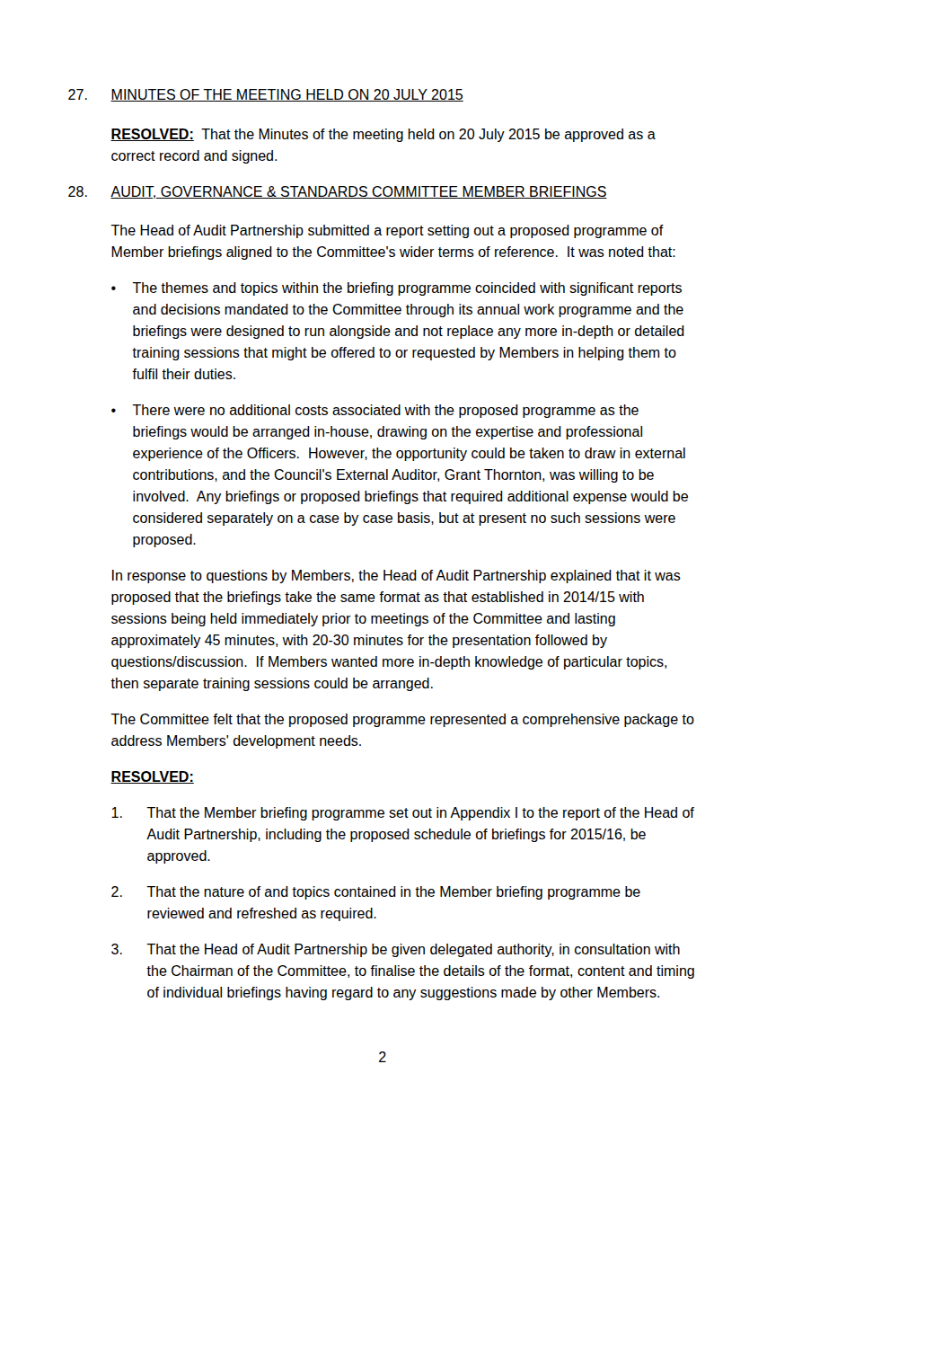27.
MINUTES OF THE MEETING HELD ON 20 JULY 2015
RESOLVED: That the Minutes of the meeting held on 20 July 2015 be approved as a correct record and signed.
28.
AUDIT, GOVERNANCE & STANDARDS COMMITTEE MEMBER BRIEFINGS
The Head of Audit Partnership submitted a report setting out a proposed programme of Member briefings aligned to the Committee's wider terms of reference. It was noted that:
•The themes and topics within the briefing programme coincided with significant reports and decisions mandated to the Committee through its annual work programme and the briefings were designed to run alongside and not replace any more in-depth or detailed training sessions that might be offered to or requested by Members in helping them to fulfil their duties.
•There were no additional costs associated with the proposed programme as the briefings would be arranged in-house, drawing on the expertise and professional experience of the Officers. However, the opportunity could be taken to draw in external contributions, and the Council's External Auditor, Grant Thornton, was willing to be involved. Any briefings or proposed briefings that required additional expense would be considered separately on a case by case basis, but at present no such sessions were proposed.
In response to questions by Members, the Head of Audit Partnership explained that it was proposed that the briefings take the same format as that established in 2014/15 with sessions being held immediately prior to meetings of the Committee and lasting approximately 45 minutes, with 20-30 minutes for the presentation followed by questions/discussion. If Members wanted more in-depth knowledge of particular topics, then separate training sessions could be arranged.
The Committee felt that the proposed programme represented a comprehensive package to address Members' development needs.
RESOLVED:
That the Member briefing programme set out in Appendix I to the report of the Head of Audit Partnership, including the proposed schedule of briefings for 2015/16, be approved.
That the nature of and topics contained in the Member briefing programme be reviewed and refreshed as required.
That the Head of Audit Partnership be given delegated authority, in consultation with the Chairman of the Committee, to finalise the details of the format, content and timing of individual briefings having regard to any suggestions made by other Members.
2